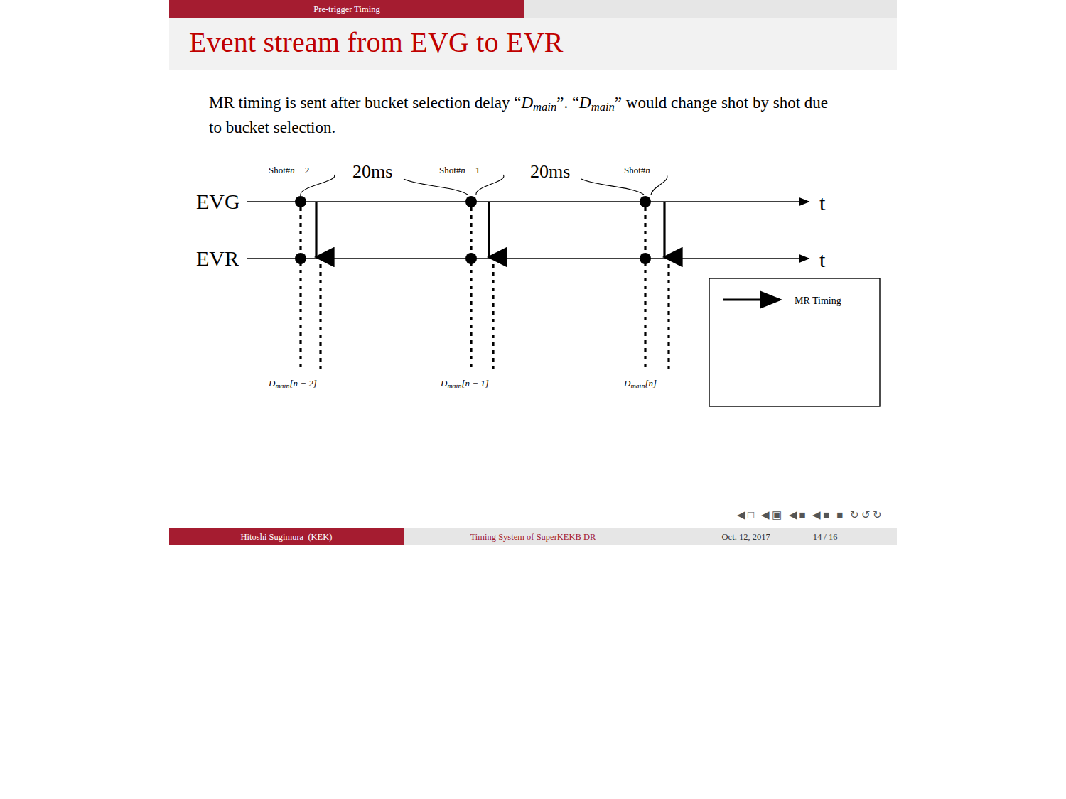Pre-trigger Timing
Event stream from EVG to EVR
MR timing is sent after bucket selection delay “Dmain”. “Dmain” would change shot by shot due to bucket selection.
EVG t EVR t Shot#n − 2 Shot#n − 1 Shot#n 20ms 20ms Dmain[n − 2] Dmain[n − 1] Dmain[n] MR Timing
◀□ ◀▣ ◀■ ◀■ ■ ↻↺↻
Hitoshi Sugimura (KEK)
Timing System of SuperKEKB DR
Oct. 12, 201714 / 16